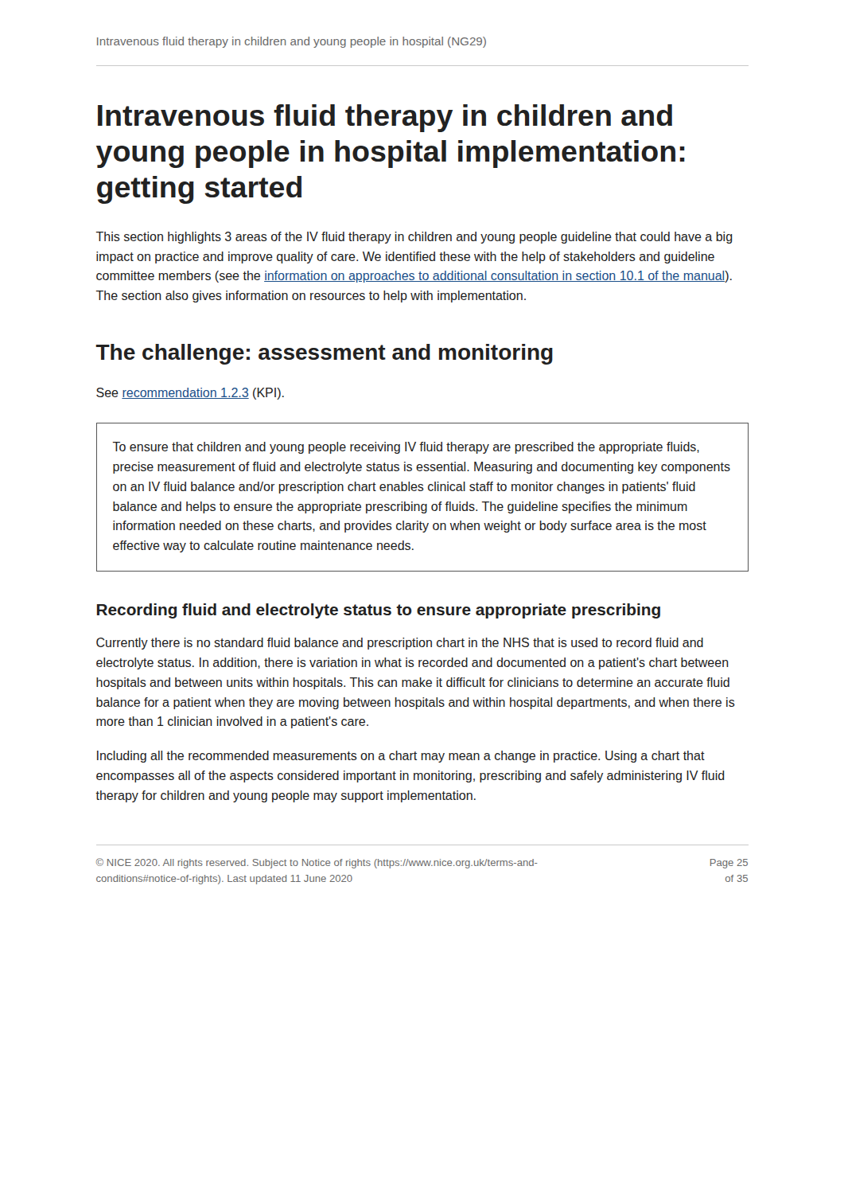Intravenous fluid therapy in children and young people in hospital (NG29)
Intravenous fluid therapy in children and young people in hospital implementation: getting started
This section highlights 3 areas of the IV fluid therapy in children and young people guideline that could have a big impact on practice and improve quality of care. We identified these with the help of stakeholders and guideline committee members (see the information on approaches to additional consultation in section 10.1 of the manual). The section also gives information on resources to help with implementation.
The challenge: assessment and monitoring
See recommendation 1.2.3 (KPI).
To ensure that children and young people receiving IV fluid therapy are prescribed the appropriate fluids, precise measurement of fluid and electrolyte status is essential. Measuring and documenting key components on an IV fluid balance and/or prescription chart enables clinical staff to monitor changes in patients' fluid balance and helps to ensure the appropriate prescribing of fluids. The guideline specifies the minimum information needed on these charts, and provides clarity on when weight or body surface area is the most effective way to calculate routine maintenance needs.
Recording fluid and electrolyte status to ensure appropriate prescribing
Currently there is no standard fluid balance and prescription chart in the NHS that is used to record fluid and electrolyte status. In addition, there is variation in what is recorded and documented on a patient's chart between hospitals and between units within hospitals. This can make it difficult for clinicians to determine an accurate fluid balance for a patient when they are moving between hospitals and within hospital departments, and when there is more than 1 clinician involved in a patient's care.
Including all the recommended measurements on a chart may mean a change in practice. Using a chart that encompasses all of the aspects considered important in monitoring, prescribing and safely administering IV fluid therapy for children and young people may support implementation.
© NICE 2020. All rights reserved. Subject to Notice of rights (https://www.nice.org.uk/terms-and-conditions#notice-of-rights). Last updated 11 June 2020
Page 25
of 35